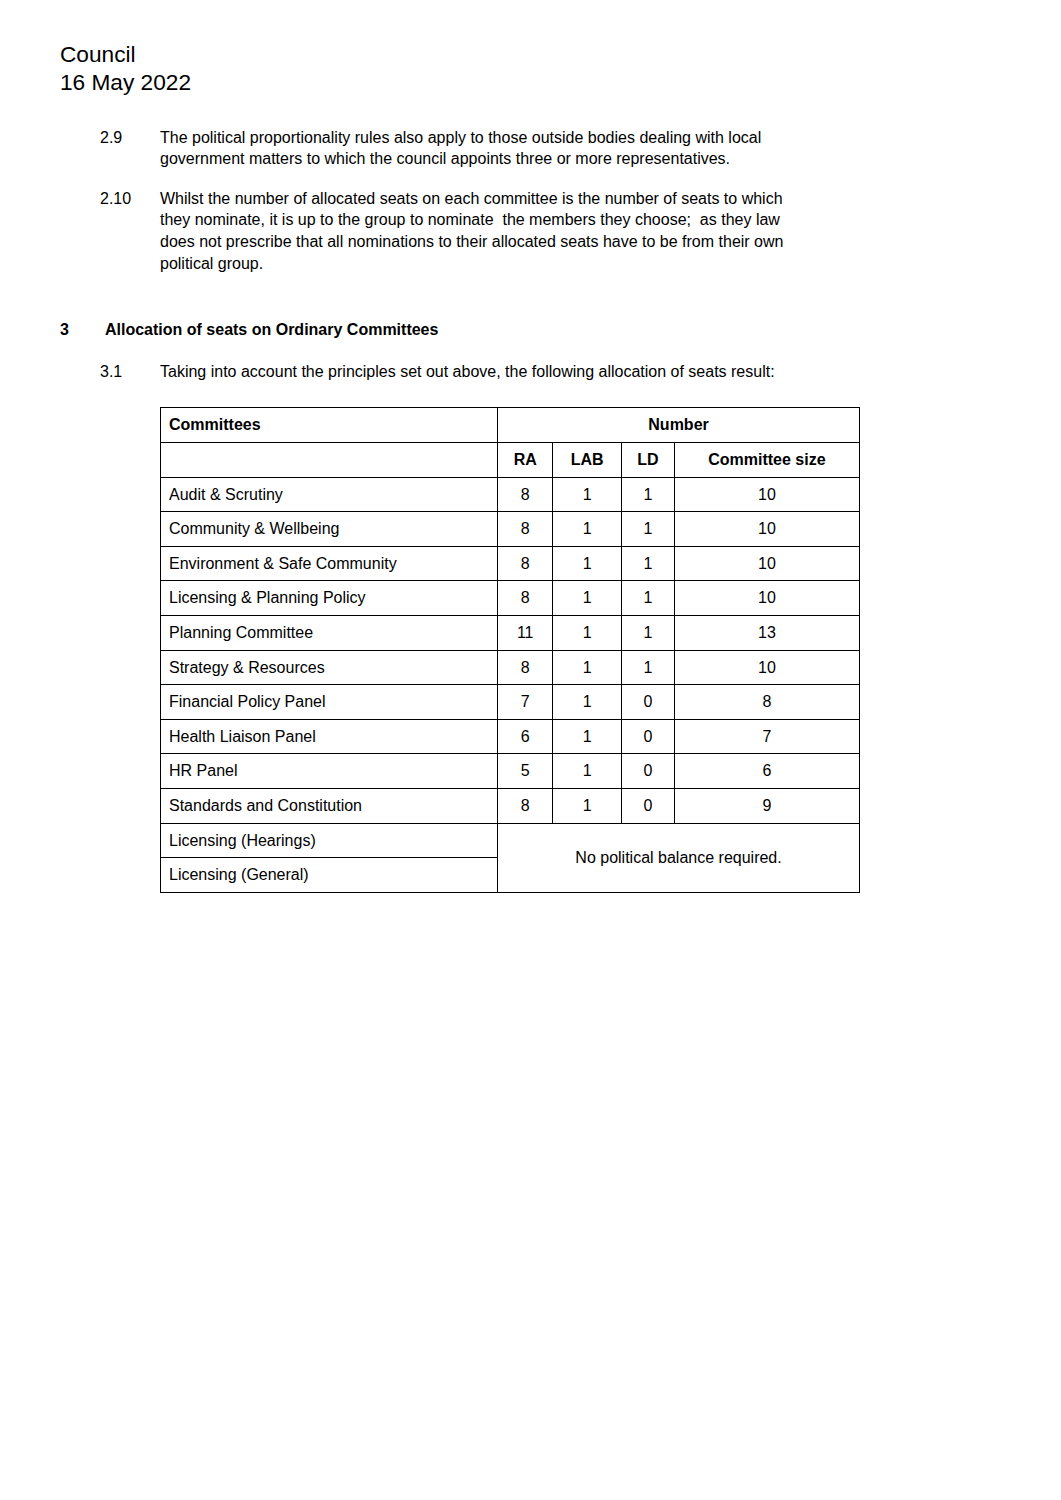Council
16 May 2022
2.9
The political proportionality rules also apply to those outside bodies dealing with local government matters to which the council appoints three or more representatives.
2.10
Whilst the number of allocated seats on each committee is the number of seats to which they nominate, it is up to the group to nominate the members they choose; as they law does not prescribe that all nominations to their allocated seats have to be from their own political group.
3 Allocation of seats on Ordinary Committees
3.1
Taking into account the principles set out above, the following allocation of seats result:
| Committees | Number |
| --- | --- |
| | RA | LAB | LD | Committee size |
| Audit & Scrutiny | 8 | 1 | 1 | 10 |
| Community & Wellbeing | 8 | 1 | 1 | 10 |
| Environment & Safe Community | 8 | 1 | 1 | 10 |
| Licensing & Planning Policy | 8 | 1 | 1 | 10 |
| Planning Committee | 11 | 1 | 1 | 13 |
| Strategy & Resources | 8 | 1 | 1 | 10 |
| Financial Policy Panel | 7 | 1 | 0 | 8 |
| Health Liaison Panel | 6 | 1 | 0 | 7 |
| HR Panel | 5 | 1 | 0 | 6 |
| Standards and Constitution | 8 | 1 | 0 | 9 |
| Licensing (Hearings) | No political balance required. |
| Licensing (General) |